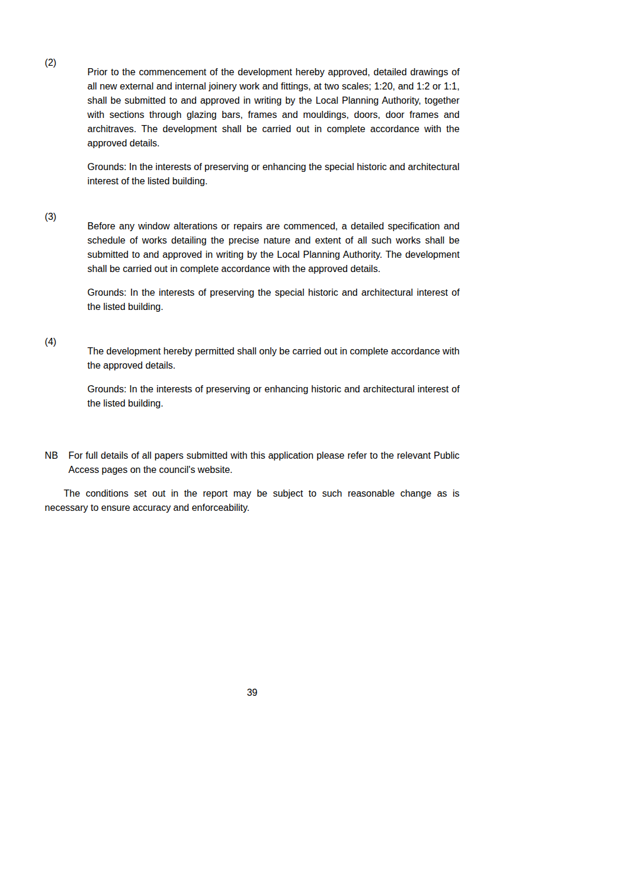(2)
Prior to the commencement of the development hereby approved, detailed drawings of all new external and internal joinery work and fittings, at two scales; 1:20, and 1:2 or 1:1, shall be submitted to and approved in writing by the Local Planning Authority, together with sections through glazing bars, frames and mouldings, doors, door frames and architraves. The development shall be carried out in complete accordance with the approved details.
Grounds: In the interests of preserving or enhancing the special historic and architectural interest of the listed building.
(3)
Before any window alterations or repairs are commenced, a detailed specification and schedule of works detailing the precise nature and extent of all such works shall be submitted to and approved in writing by the Local Planning Authority. The development shall be carried out in complete accordance with the approved details.
Grounds: In the interests of preserving the special historic and architectural interest of the listed building.
(4)
The development hereby permitted shall only be carried out in complete accordance with the approved details.
Grounds: In the interests of preserving or enhancing historic and architectural interest of the listed building.
NB
For full details of all papers submitted with this application please refer to the relevant Public Access pages on the council's website.
The conditions set out in the report may be subject to such reasonable change as is necessary to ensure accuracy and enforceability.
39